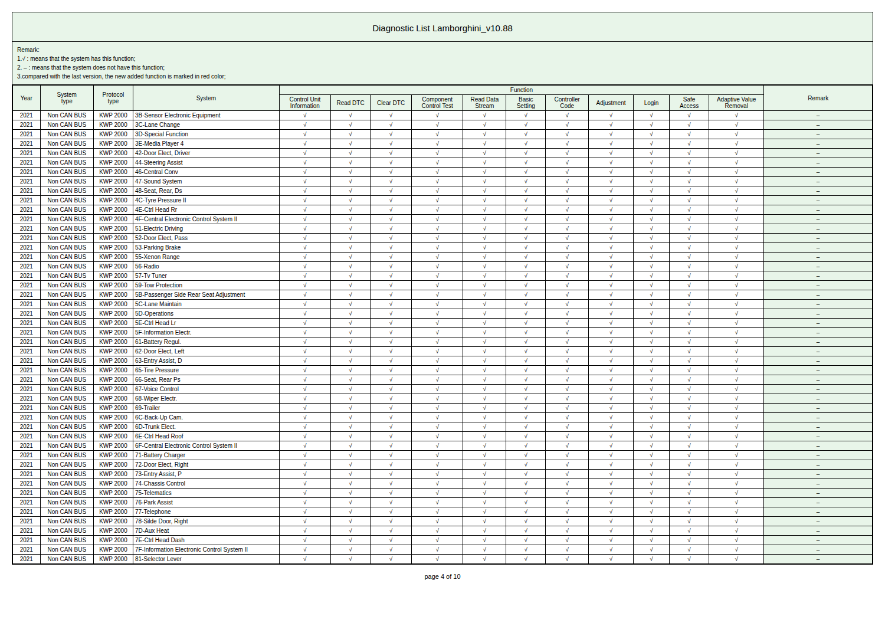Diagnostic List Lamborghini_v10.88
Remark:
1.√ : means that the system has this function;
2. – : means that the system does not have this function;
3.compared with the last version, the new added function is marked in red color;
| Year | System type | Protocol type | System | Function | Remark |
| --- | --- | --- | --- | --- | --- |
| Control Unit Information | Read DTC | Clear DTC | Component Control Test | Read Data Stream | Basic Setting | Controller Code | Adjustment | Login | Safe Access | Adaptive Value Removal |
| 2021 | Non CAN BUS | KWP 2000 | 3B-Sensor Electronic Equipment | √ | √ | √ | √ | √ | √ | √ | √ | √ | √ | √ | – |
| 2021 | Non CAN BUS | KWP 2000 | 3C-Lane Change | √ | √ | √ | √ | √ | √ | √ | √ | √ | √ | √ | – |
| 2021 | Non CAN BUS | KWP 2000 | 3D-Special Function | √ | √ | √ | √ | √ | √ | √ | √ | √ | √ | √ | – |
| 2021 | Non CAN BUS | KWP 2000 | 3E-Media Player 4 | √ | √ | √ | √ | √ | √ | √ | √ | √ | √ | √ | – |
| 2021 | Non CAN BUS | KWP 2000 | 42-Door Elect, Driver | √ | √ | √ | √ | √ | √ | √ | √ | √ | √ | √ | – |
| 2021 | Non CAN BUS | KWP 2000 | 44-Steering Assist | √ | √ | √ | √ | √ | √ | √ | √ | √ | √ | √ | – |
| 2021 | Non CAN BUS | KWP 2000 | 46-Central Conv | √ | √ | √ | √ | √ | √ | √ | √ | √ | √ | √ | – |
| 2021 | Non CAN BUS | KWP 2000 | 47-Sound System | √ | √ | √ | √ | √ | √ | √ | √ | √ | √ | √ | – |
| 2021 | Non CAN BUS | KWP 2000 | 48-Seat, Rear, Ds | √ | √ | √ | √ | √ | √ | √ | √ | √ | √ | √ | – |
| 2021 | Non CAN BUS | KWP 2000 | 4C-Tyre Pressure II | √ | √ | √ | √ | √ | √ | √ | √ | √ | √ | √ | – |
| 2021 | Non CAN BUS | KWP 2000 | 4E-Ctrl Head Rr | √ | √ | √ | √ | √ | √ | √ | √ | √ | √ | √ | – |
| 2021 | Non CAN BUS | KWP 2000 | 4F-Central Electronic Control System II | √ | √ | √ | √ | √ | √ | √ | √ | √ | √ | √ | – |
| 2021 | Non CAN BUS | KWP 2000 | 51-Electric Driving | √ | √ | √ | √ | √ | √ | √ | √ | √ | √ | √ | – |
| 2021 | Non CAN BUS | KWP 2000 | 52-Door Elect, Pass | √ | √ | √ | √ | √ | √ | √ | √ | √ | √ | √ | – |
| 2021 | Non CAN BUS | KWP 2000 | 53-Parking Brake | √ | √ | √ | √ | √ | √ | √ | √ | √ | √ | √ | – |
| 2021 | Non CAN BUS | KWP 2000 | 55-Xenon Range | √ | √ | √ | √ | √ | √ | √ | √ | √ | √ | √ | – |
| 2021 | Non CAN BUS | KWP 2000 | 56-Radio | √ | √ | √ | √ | √ | √ | √ | √ | √ | √ | √ | – |
| 2021 | Non CAN BUS | KWP 2000 | 57-Tv Tuner | √ | √ | √ | √ | √ | √ | √ | √ | √ | √ | √ | – |
| 2021 | Non CAN BUS | KWP 2000 | 59-Tow Protection | √ | √ | √ | √ | √ | √ | √ | √ | √ | √ | √ | – |
| 2021 | Non CAN BUS | KWP 2000 | 5B-Passenger Side Rear Seat Adjustment | √ | √ | √ | √ | √ | √ | √ | √ | √ | √ | √ | – |
| 2021 | Non CAN BUS | KWP 2000 | 5C-Lane Maintain | √ | √ | √ | √ | √ | √ | √ | √ | √ | √ | √ | – |
| 2021 | Non CAN BUS | KWP 2000 | 5D-Operations | √ | √ | √ | √ | √ | √ | √ | √ | √ | √ | √ | – |
| 2021 | Non CAN BUS | KWP 2000 | 5E-Ctrl Head Lr | √ | √ | √ | √ | √ | √ | √ | √ | √ | √ | √ | – |
| 2021 | Non CAN BUS | KWP 2000 | 5F-Information Electr. | √ | √ | √ | √ | √ | √ | √ | √ | √ | √ | √ | – |
| 2021 | Non CAN BUS | KWP 2000 | 61-Battery Regul. | √ | √ | √ | √ | √ | √ | √ | √ | √ | √ | √ | – |
| 2021 | Non CAN BUS | KWP 2000 | 62-Door Elect, Left | √ | √ | √ | √ | √ | √ | √ | √ | √ | √ | √ | – |
| 2021 | Non CAN BUS | KWP 2000 | 63-Entry Assist, D | √ | √ | √ | √ | √ | √ | √ | √ | √ | √ | √ | – |
| 2021 | Non CAN BUS | KWP 2000 | 65-Tire Pressure | √ | √ | √ | √ | √ | √ | √ | √ | √ | √ | √ | – |
| 2021 | Non CAN BUS | KWP 2000 | 66-Seat, Rear Ps | √ | √ | √ | √ | √ | √ | √ | √ | √ | √ | √ | – |
| 2021 | Non CAN BUS | KWP 2000 | 67-Voice Control | √ | √ | √ | √ | √ | √ | √ | √ | √ | √ | √ | – |
| 2021 | Non CAN BUS | KWP 2000 | 68-Wiper Electr. | √ | √ | √ | √ | √ | √ | √ | √ | √ | √ | √ | – |
| 2021 | Non CAN BUS | KWP 2000 | 69-Trailer | √ | √ | √ | √ | √ | √ | √ | √ | √ | √ | √ | – |
| 2021 | Non CAN BUS | KWP 2000 | 6C-Back-Up Cam. | √ | √ | √ | √ | √ | √ | √ | √ | √ | √ | √ | – |
| 2021 | Non CAN BUS | KWP 2000 | 6D-Trunk Elect. | √ | √ | √ | √ | √ | √ | √ | √ | √ | √ | √ | – |
| 2021 | Non CAN BUS | KWP 2000 | 6E-Ctrl Head Roof | √ | √ | √ | √ | √ | √ | √ | √ | √ | √ | √ | – |
| 2021 | Non CAN BUS | KWP 2000 | 6F-Central Electronic Control System II | √ | √ | √ | √ | √ | √ | √ | √ | √ | √ | √ | – |
| 2021 | Non CAN BUS | KWP 2000 | 71-Battery Charger | √ | √ | √ | √ | √ | √ | √ | √ | √ | √ | √ | – |
| 2021 | Non CAN BUS | KWP 2000 | 72-Door Elect, Right | √ | √ | √ | √ | √ | √ | √ | √ | √ | √ | √ | – |
| 2021 | Non CAN BUS | KWP 2000 | 73-Entry Assist, P | √ | √ | √ | √ | √ | √ | √ | √ | √ | √ | √ | – |
| 2021 | Non CAN BUS | KWP 2000 | 74-Chassis Control | √ | √ | √ | √ | √ | √ | √ | √ | √ | √ | √ | – |
| 2021 | Non CAN BUS | KWP 2000 | 75-Telematics | √ | √ | √ | √ | √ | √ | √ | √ | √ | √ | √ | – |
| 2021 | Non CAN BUS | KWP 2000 | 76-Park Assist | √ | √ | √ | √ | √ | √ | √ | √ | √ | √ | √ | – |
| 2021 | Non CAN BUS | KWP 2000 | 77-Telephone | √ | √ | √ | √ | √ | √ | √ | √ | √ | √ | √ | – |
| 2021 | Non CAN BUS | KWP 2000 | 78-Silde Door, Right | √ | √ | √ | √ | √ | √ | √ | √ | √ | √ | √ | – |
| 2021 | Non CAN BUS | KWP 2000 | 7D-Aux Heat | √ | √ | √ | √ | √ | √ | √ | √ | √ | √ | √ | – |
| 2021 | Non CAN BUS | KWP 2000 | 7E-Ctrl Head Dash | √ | √ | √ | √ | √ | √ | √ | √ | √ | √ | √ | – |
| 2021 | Non CAN BUS | KWP 2000 | 7F-Information Electronic Control System II | √ | √ | √ | √ | √ | √ | √ | √ | √ | √ | √ | – |
| 2021 | Non CAN BUS | KWP 2000 | 81-Selector Lever | √ | √ | √ | √ | √ | √ | √ | √ | √ | √ | √ | – |
page 4 of 10